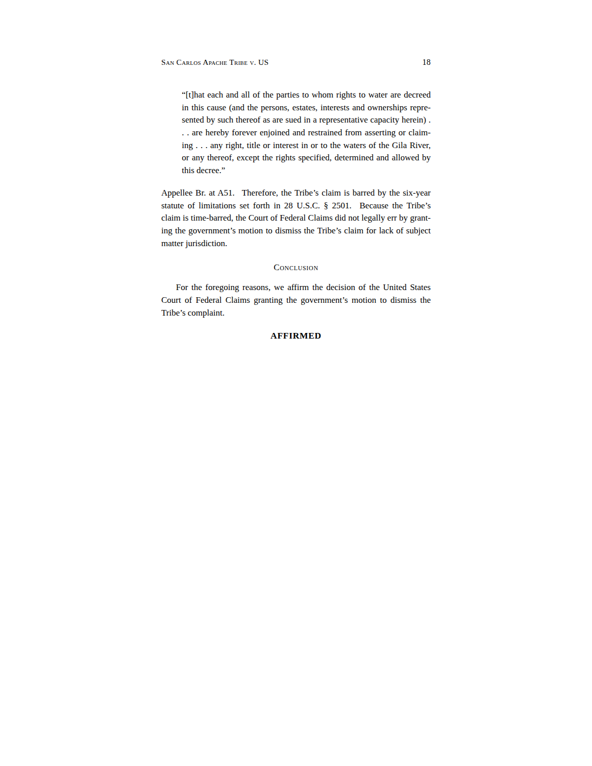San Carlos Apache Tribe v. US 18
“[t]hat each and all of the parties to whom rights to water are decreed in this cause (and the persons, estates, interests and ownerships represented by such thereof as are sued in a representative capacity herein) . . . are hereby forever enjoined and restrained from asserting or claiming . . . any right, title or interest in or to the waters of the Gila River, or any thereof, except the rights specified, determined and allowed by this decree.”
Appellee Br. at A51.  Therefore, the Tribe’s claim is barred by the six-year statute of limitations set forth in 28 U.S.C. § 2501.  Because the Tribe’s claim is time-barred, the Court of Federal Claims did not legally err by granting the government’s motion to dismiss the Tribe’s claim for lack of subject matter jurisdiction.
Conclusion
For the foregoing reasons, we affirm the decision of the United States Court of Federal Claims granting the government’s motion to dismiss the Tribe’s complaint.
AFFIRMED